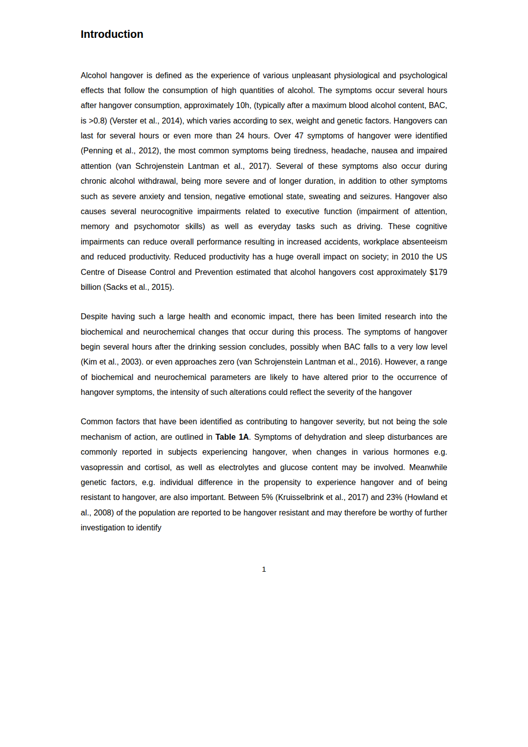Introduction
Alcohol hangover is defined as the experience of various unpleasant physiological and psychological effects that follow the consumption of high quantities of alcohol. The symptoms occur several hours after hangover consumption, approximately 10h, (typically after a maximum blood alcohol content, BAC, is >0.8) (Verster et al., 2014), which varies according to sex, weight and genetic factors. Hangovers can last for several hours or even more than 24 hours. Over 47 symptoms of hangover were identified (Penning et al., 2012), the most common symptoms being tiredness, headache, nausea and impaired attention (van Schrojenstein Lantman et al., 2017). Several of these symptoms also occur during chronic alcohol withdrawal, being more severe and of longer duration, in addition to other symptoms such as severe anxiety and tension, negative emotional state, sweating and seizures. Hangover also causes several neurocognitive impairments related to executive function (impairment of attention, memory and psychomotor skills) as well as everyday tasks such as driving. These cognitive impairments can reduce overall performance resulting in increased accidents, workplace absenteeism and reduced productivity. Reduced productivity has a huge overall impact on society; in 2010 the US Centre of Disease Control and Prevention estimated that alcohol hangovers cost approximately $179 billion (Sacks et al., 2015).
Despite having such a large health and economic impact, there has been limited research into the biochemical and neurochemical changes that occur during this process. The symptoms of hangover begin several hours after the drinking session concludes, possibly when BAC falls to a very low level (Kim et al., 2003). or even approaches zero (van Schrojenstein Lantman et al., 2016). However, a range of biochemical and neurochemical parameters are likely to have altered prior to the occurrence of hangover symptoms, the intensity of such alterations could reflect the severity of the hangover
Common factors that have been identified as contributing to hangover severity, but not being the sole mechanism of action, are outlined in Table 1A. Symptoms of dehydration and sleep disturbances are commonly reported in subjects experiencing hangover, when changes in various hormones e.g. vasopressin and cortisol, as well as electrolytes and glucose content may be involved. Meanwhile genetic factors, e.g. individual difference in the propensity to experience hangover and of being resistant to hangover, are also important. Between 5% (Kruisselbrink et al., 2017) and 23% (Howland et al., 2008) of the population are reported to be hangover resistant and may therefore be worthy of further investigation to identify
1